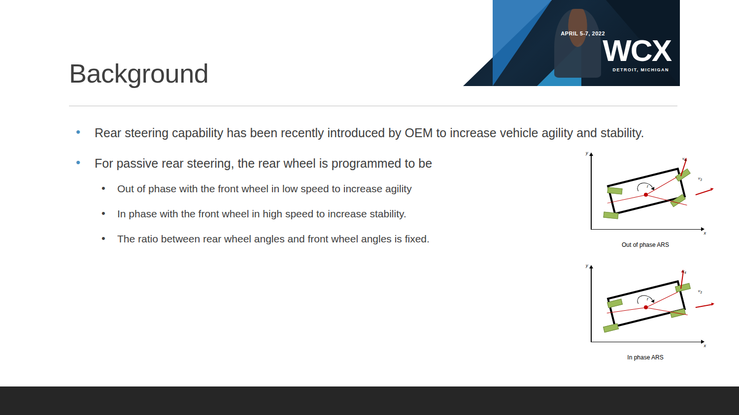APRIL 5-7, 2022
WCX
DETROIT, MICHIGAN
Background
Rear steering capability has been recently introduced by OEM to increase vehicle agility and stability.
For passive rear steering, the rear wheel is programmed to be
Out of phase with the front wheel in low speed to increase agility
In phase with the front wheel in high speed to increase stability.
The ratio between rear wheel angles and front wheel angles is fixed.
y
x
r
v4
v3
Out of phase ARS
y
x
r
v4
v3
In phase ARS